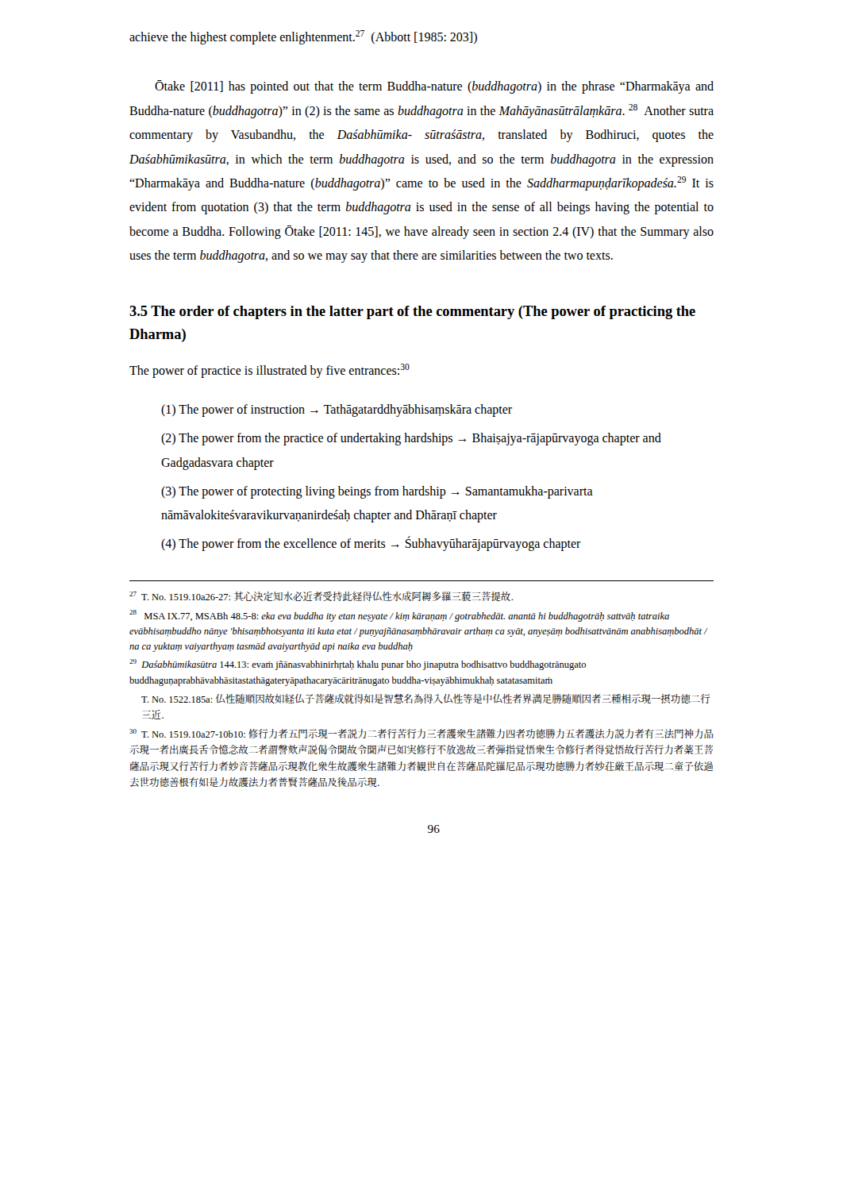achieve the highest complete enlightenment.27 (Abbott [1985: 203])
Ōtake [2011] has pointed out that the term Buddha-nature (buddhagotra) in the phrase “Dharmakāya and Buddha-nature (buddhagotra)” in (2) is the same as buddhagotra in the Mahāyānasūtrālaṃkāra. 28 Another sutra commentary by Vasubandhu, the Daśabhūmika- sūtraśāstra, translated by Bodhiruci, quotes the Daśabhūmikasūtra, in which the term buddhagotra is used, and so the term buddhagotra in the expression “Dharmakāya and Buddha-nature (buddhagotra)” came to be used in the Saddharmapuṇḍarīkopadeśa.29 It is evident from quotation (3) that the term buddhagotra is used in the sense of all beings having the potential to become a Buddha. Following Ōtake [2011: 145], we have already seen in section 2.4 (IV) that the Summary also uses the term buddhagotra, and so we may say that there are similarities between the two texts.
3.5 The order of chapters in the latter part of the commentary (The power of practicing the Dharma)
The power of practice is illustrated by five entrances:30
(1) The power of instruction → Tathāgatarddhyābhisaṃskāra chapter
(2) The power from the practice of undertaking hardships → Bhaiṣajya-rājapūrvayoga chapter and Gadgadasvara chapter
(3) The power of protecting living beings from hardship → Samantamukha-parivarta nāmāvalokiteśvaravikurvaṇanirdeśaḥ chapter and Dhāraṇī chapter
(4) The power from the excellence of merits → Śubhavyūharājapūrvayoga chapter
27 T. No. 1519.10a26-27: 其心決定知水必近者受持此経得仏性水成阿耨多羅三藐三菩提故.
28 MSA IX.77, MSABh 48.5-8: eka eva buddha ity etan neṣyate / kiṃ kāraṇaṃ / gotrabhedāt. anantā hi buddhagotrāḥ sattvāḥ tatraika evābhisaṃbuddho nānye 'bhisaṃbhotsyanta iti kuta etat / puṇyajñānasaṃbhāravair arthaṃ ca syāt, anyeṣāṃ bodhisattvānām anabhisaṃbodhāt / na ca yuktaṃ vaiyarthyaṃ tasmād avaiyarthyād api naika eva buddhaḥ
29 Daśabhūmikasūtra 144.13: evaṁ jñānasvabhinirhṛtaḥ khalu punar bho jinaputra bodhisattvo buddhagotrānugato buddhaguṇaprabhāvabhāsitastathāgateryāpathacaryācāritrānugato buddha-viṣayābhimukhaḥ satatasamitaṁ
T. No. 1522.185a: 仏性随順因故如経仏子菩薩成就得如是智慧名為得入仏性等是中仏性者界満足勝随順因者三種相示現一摂功徳二行三近.
30 T. No. 1519.10a27-10b10: 修行力者五門示現一者説力二者行苦行力三者護衆生諸難力四者功徳勝力五者護法力説力者有三法門神力品示現一者出廣長舌令憶念故二者謂謦欬声説偈令聞故令聞声已如実修行不放逸故三者弾指覚悟衆生令修行者得覚悟故行苦行力者薬王菩薩品示現又行苦行力者妙音菩薩品示現教化衆生故護衆生諸難力者観世自在菩薩品陀羅尼品示現功徳勝力者妙荘厳王品示現二童子依過去世功徳善根有如是力故護法力者普賢菩薩品及後品示現.
96